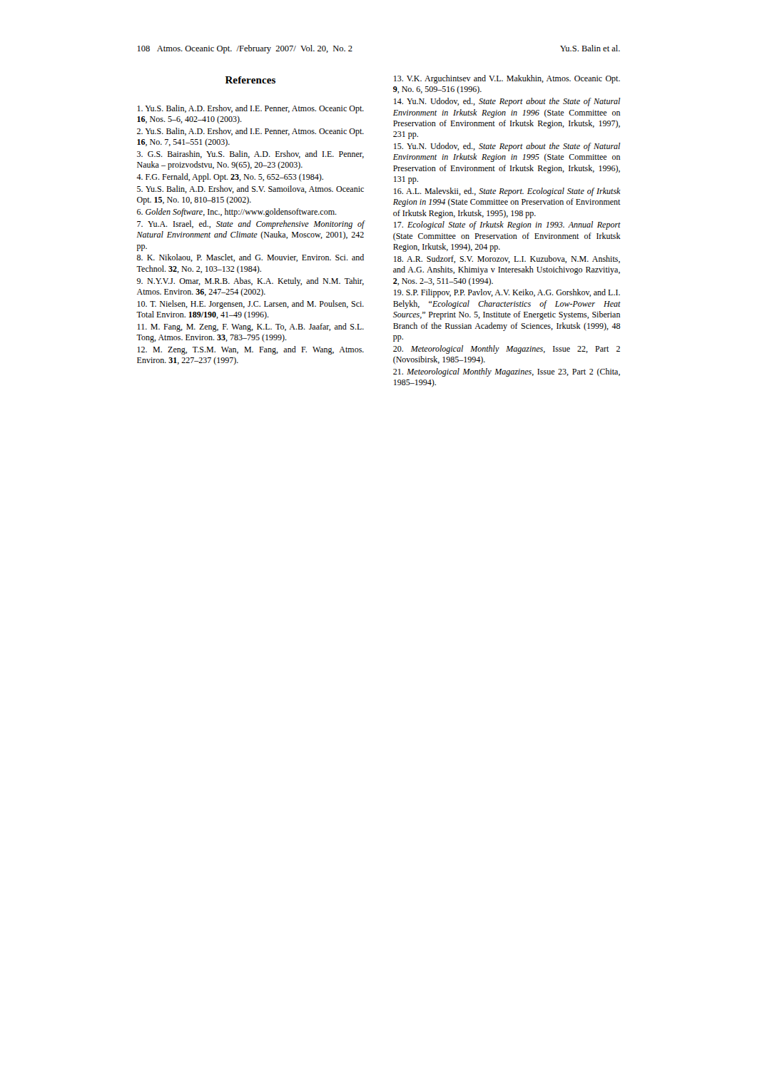108 Atmos. Oceanic Opt. /February 2007/ Vol. 20, No. 2
Yu.S. Balin et al.
References
1. Yu.S. Balin, A.D. Ershov, and I.E. Penner, Atmos. Oceanic Opt. 16, Nos. 5–6, 402–410 (2003).
2. Yu.S. Balin, A.D. Ershov, and I.E. Penner, Atmos. Oceanic Opt. 16, No. 7, 541–551 (2003).
3. G.S. Bairashin, Yu.S. Balin, A.D. Ershov, and I.E. Penner, Nauka – proizvodstvu, No. 9(65), 20–23 (2003).
4. F.G. Fernald, Appl. Opt. 23, No. 5, 652–653 (1984).
5. Yu.S. Balin, A.D. Ershov, and S.V. Samoilova, Atmos. Oceanic Opt. 15, No. 10, 810–815 (2002).
6. Golden Software, Inc., http://www.goldensoftware.com.
7. Yu.A. Israel, ed., State and Comprehensive Monitoring of Natural Environment and Climate (Nauka, Moscow, 2001), 242 pp.
8. K. Nikolaou, P. Masclet, and G. Mouvier, Environ. Sci. and Technol. 32, No. 2, 103–132 (1984).
9. N.Y.V.J. Omar, M.R.B. Abas, K.A. Ketuly, and N.M. Tahir, Atmos. Environ. 36, 247–254 (2002).
10. T. Nielsen, H.E. Jorgensen, J.C. Larsen, and M. Poulsen, Sci. Total Environ. 189/190, 41–49 (1996).
11. M. Fang, M. Zeng, F. Wang, K.L. To, A.B. Jaafar, and S.L. Tong, Atmos. Environ. 33, 783–795 (1999).
12. M. Zeng, T.S.M. Wan, M. Fang, and F. Wang, Atmos. Environ. 31, 227–237 (1997).
13. V.K. Arguchintsev and V.L. Makukhin, Atmos. Oceanic Opt. 9, No. 6, 509–516 (1996).
14. Yu.N. Udodov, ed., State Report about the State of Natural Environment in Irkutsk Region in 1996 (State Committee on Preservation of Environment of Irkutsk Region, Irkutsk, 1997), 231 pp.
15. Yu.N. Udodov, ed., State Report about the State of Natural Environment in Irkutsk Region in 1995 (State Committee on Preservation of Environment of Irkutsk Region, Irkutsk, 1996), 131 pp.
16. A.L. Malevskii, ed., State Report. Ecological State of Irkutsk Region in 1994 (State Committee on Preservation of Environment of Irkutsk Region, Irkutsk, 1995), 198 pp.
17. Ecological State of Irkutsk Region in 1993. Annual Report (State Committee on Preservation of Environment of Irkutsk Region, Irkutsk, 1994), 204 pp.
18. A.R. Sudzorf, S.V. Morozov, L.I. Kuzubova, N.M. Anshits, and A.G. Anshits, Khimiya v Interesakh Ustoichivogo Razvitiya, 2, Nos. 2–3, 511–540 (1994).
19. S.P. Filippov, P.P. Pavlov, A.V. Keiko, A.G. Gorshkov, and L.I. Belykh, “Ecological Characteristics of Low-Power Heat Sources,” Preprint No. 5, Institute of Energetic Systems, Siberian Branch of the Russian Academy of Sciences, Irkutsk (1999), 48 pp.
20. Meteorological Monthly Magazines, Issue 22, Part 2 (Novosibirsk, 1985–1994).
21. Meteorological Monthly Magazines, Issue 23, Part 2 (Chita, 1985–1994).